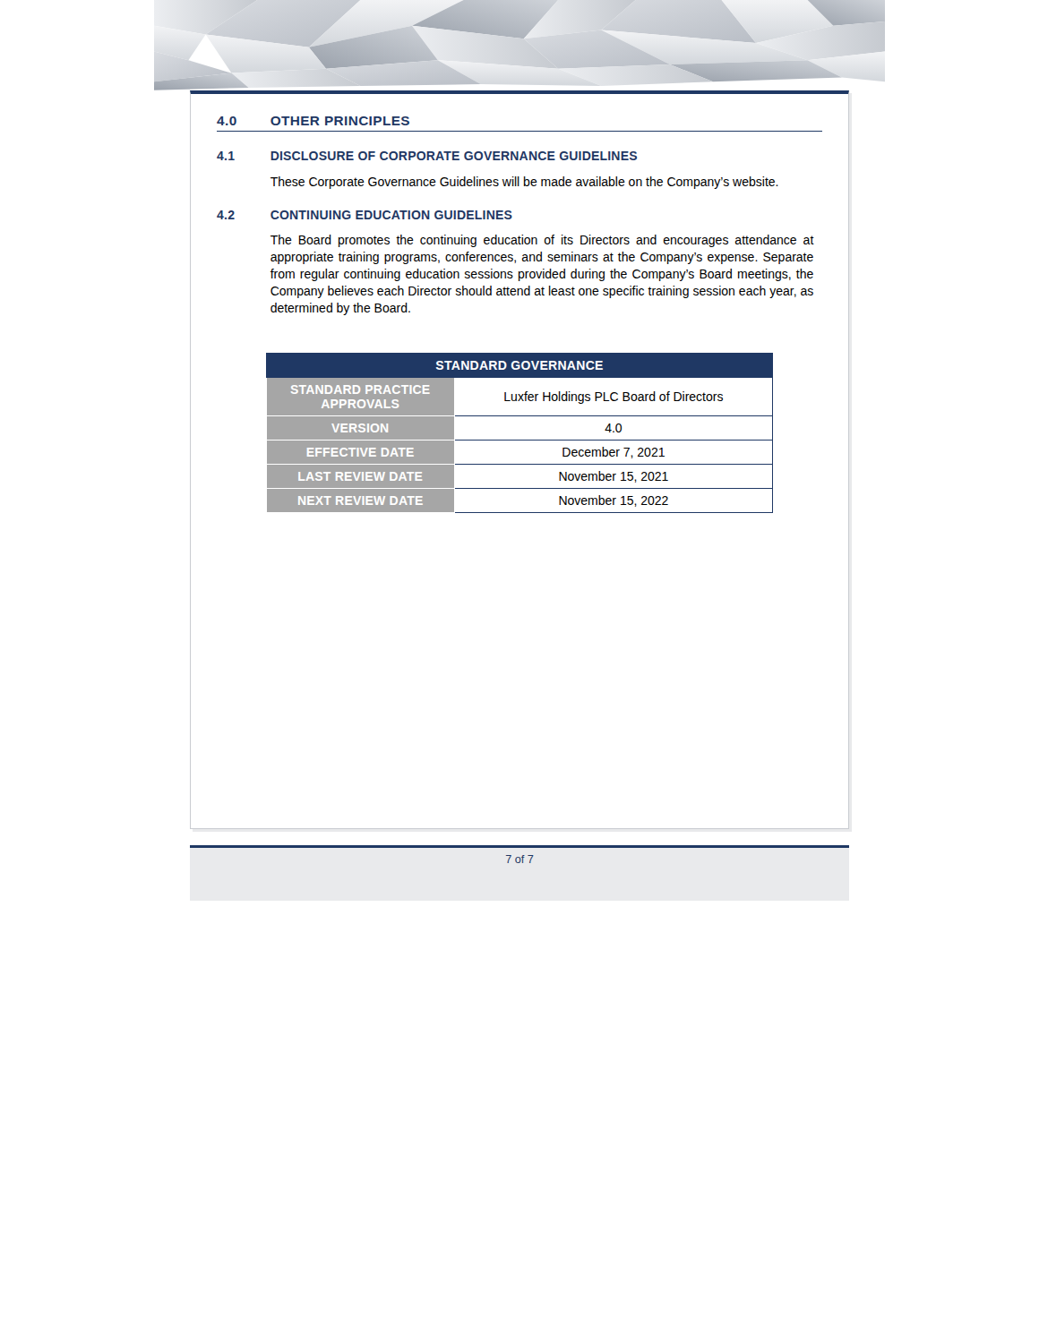4.0 OTHER PRINCIPLES
4.1 DISCLOSURE OF CORPORATE GOVERNANCE GUIDELINES
These Corporate Governance Guidelines will be made available on the Company’s website.
4.2 CONTINUING EDUCATION GUIDELINES
The Board promotes the continuing education of its Directors and encourages attendance at appropriate training programs, conferences, and seminars at the Company’s expense. Separate from regular continuing education sessions provided during the Company’s Board meetings, the Company believes each Director should attend at least one specific training session each year, as determined by the Board.
| STANDARD GOVERNANCE |
| --- |
| STANDARD PRACTICE APPROVALS | Luxfer Holdings PLC Board of Directors |
| VERSION | 4.0 |
| EFFECTIVE DATE | December 7, 2021 |
| LAST REVIEW DATE | November 15, 2021 |
| NEXT REVIEW DATE | November 15, 2022 |
7 of 7